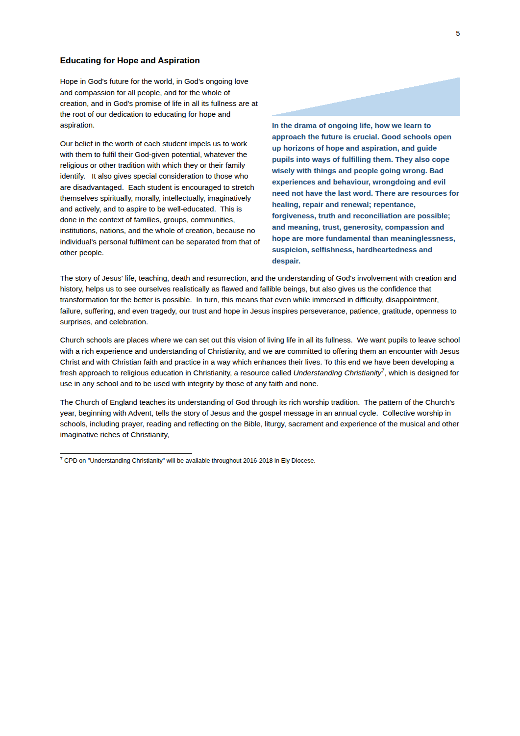5
Educating for Hope and Aspiration
In the drama of ongoing life, how we learn to approach the future is crucial. Good schools open up horizons of hope and aspiration, and guide pupils into ways of fulfilling them. They also cope wisely with things and people going wrong. Bad experiences and behaviour, wrongdoing and evil need not have the last word. There are resources for healing, repair and renewal; repentance, forgiveness, truth and reconciliation are possible; and meaning, trust, generosity, compassion and hope are more fundamental than meaninglessness, suspicion, selfishness, hardheartedness and despair.
Hope in God's future for the world, in God's ongoing love and compassion for all people, and for the whole of creation, and in God's promise of life in all its fullness are at the root of our dedication to educating for hope and aspiration.
Our belief in the worth of each student impels us to work with them to fulfil their God-given potential, whatever the religious or other tradition with which they or their family identify. It also gives special consideration to those who are disadvantaged. Each student is encouraged to stretch themselves spiritually, morally, intellectually, imaginatively and actively, and to aspire to be well-educated. This is done in the context of families, groups, communities, institutions, nations, and the whole of creation, because no individual's personal fulfilment can be separated from that of other people.
The story of Jesus' life, teaching, death and resurrection, and the understanding of God's involvement with creation and history, helps us to see ourselves realistically as flawed and fallible beings, but also gives us the confidence that transformation for the better is possible. In turn, this means that even while immersed in difficulty, disappointment, failure, suffering, and even tragedy, our trust and hope in Jesus inspires perseverance, patience, gratitude, openness to surprises, and celebration.
Church schools are places where we can set out this vision of living life in all its fullness. We want pupils to leave school with a rich experience and understanding of Christianity, and we are committed to offering them an encounter with Jesus Christ and with Christian faith and practice in a way which enhances their lives. To this end we have been developing a fresh approach to religious education in Christianity, a resource called Understanding Christianity7, which is designed for use in any school and to be used with integrity by those of any faith and none.
The Church of England teaches its understanding of God through its rich worship tradition. The pattern of the Church's year, beginning with Advent, tells the story of Jesus and the gospel message in an annual cycle. Collective worship in schools, including prayer, reading and reflecting on the Bible, liturgy, sacrament and experience of the musical and other imaginative riches of Christianity,
7 CPD on "Understanding Christianity" will be available throughout 2016-2018 in Ely Diocese.